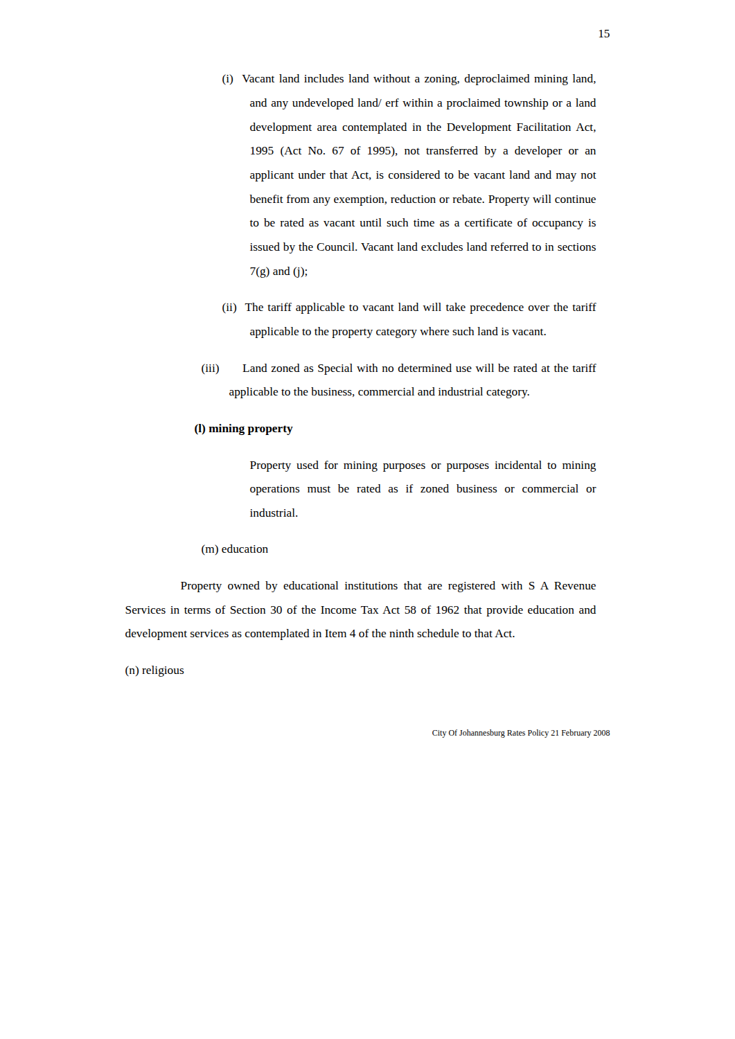15
(i) Vacant land includes land without a zoning, deproclaimed mining land, and any undeveloped land/ erf within a proclaimed township or a land development area contemplated in the Development Facilitation Act, 1995 (Act No. 67 of 1995), not transferred by a developer or an applicant under that Act, is considered to be vacant land and may not benefit from any exemption, reduction or rebate. Property will continue to be rated as vacant until such time as a certificate of occupancy is issued by the Council. Vacant land excludes land referred to in sections 7(g) and (j);
(ii) The tariff applicable to vacant land will take precedence over the tariff applicable to the property category where such land is vacant.
(iii) Land zoned as Special with no determined use will be rated at the tariff applicable to the business, commercial and industrial category.
(l) mining property
Property used for mining purposes or purposes incidental to mining operations must be rated as if zoned business or commercial or industrial.
(m) education
Property owned by educational institutions that are registered with S A Revenue Services in terms of Section 30 of the Income Tax Act 58 of 1962 that provide education and development services as contemplated in Item 4 of the ninth schedule to that Act.
(n) religious
City Of Johannesburg Rates Policy 21 February 2008